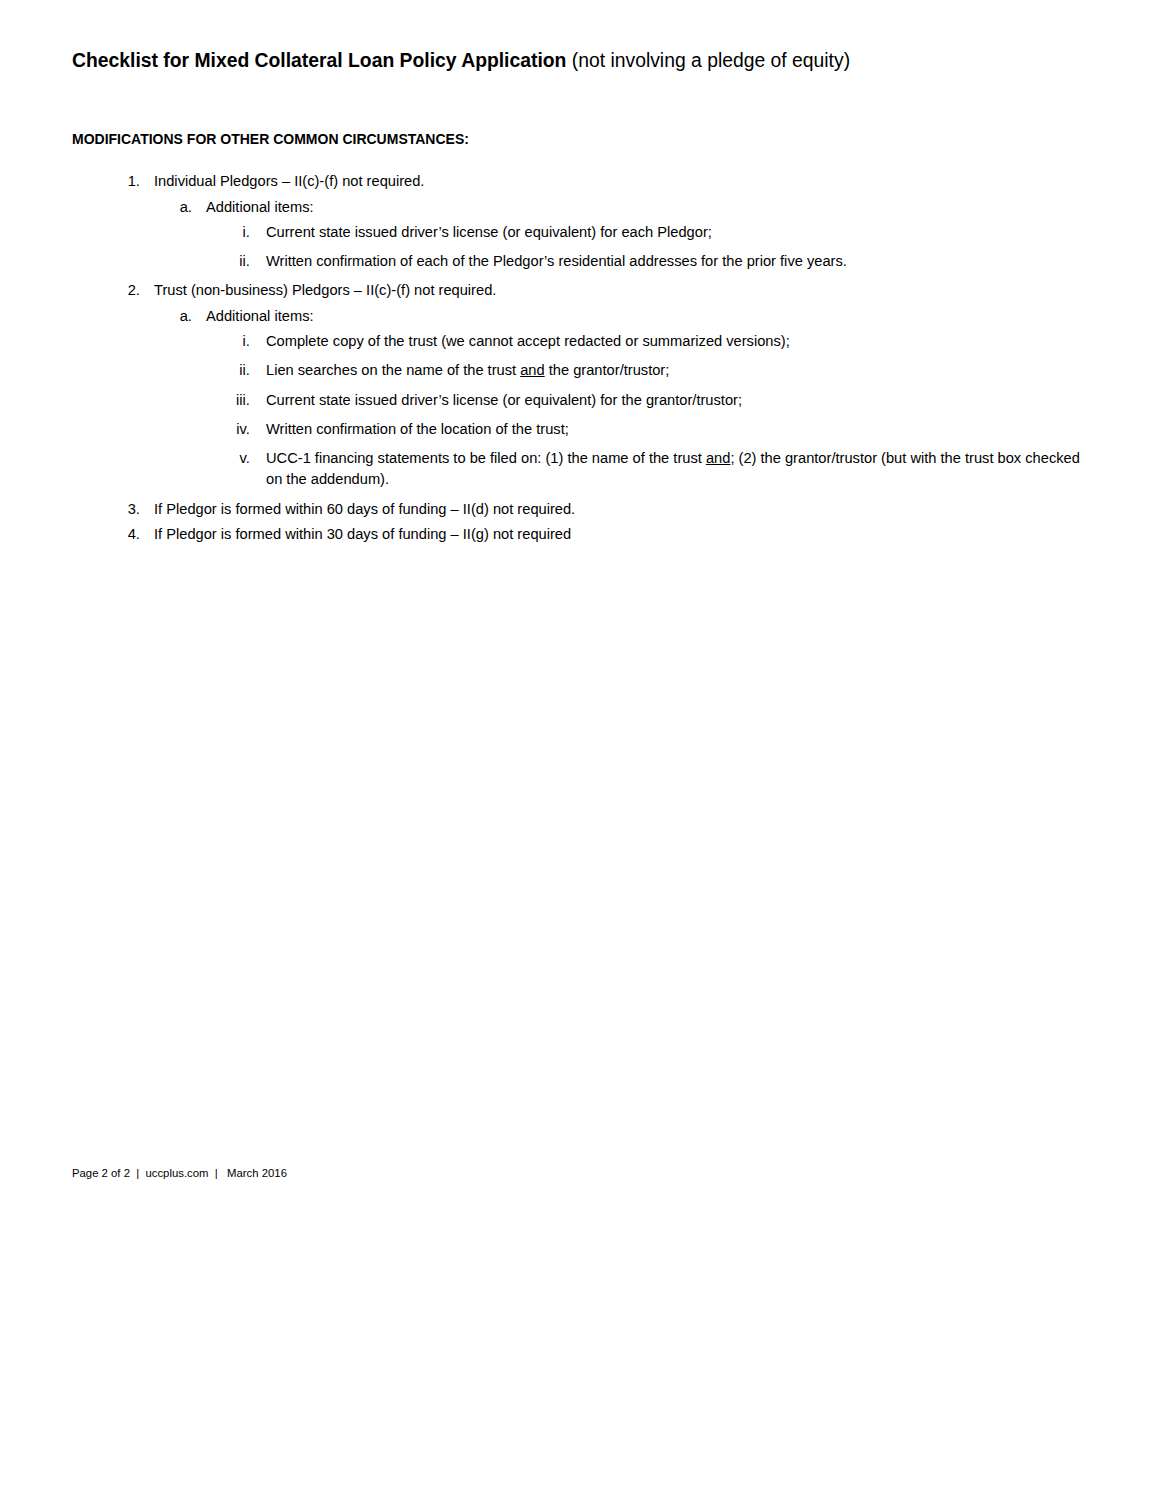Checklist for Mixed Collateral Loan Policy Application (not involving a pledge of equity)
MODIFICATIONS FOR OTHER COMMON CIRCUMSTANCES:
Individual Pledgors – II(c)-(f) not required.
Additional items:
Current state issued driver’s license (or equivalent) for each Pledgor;
Written confirmation of each of the Pledgor’s residential addresses for the prior five years.
Trust (non-business) Pledgors – II(c)-(f) not required.
Additional items:
Complete copy of the trust (we cannot accept redacted or summarized versions);
Lien searches on the name of the trust and the grantor/trustor;
Current state issued driver’s license (or equivalent) for the grantor/trustor;
Written confirmation of the location of the trust;
UCC-1 financing statements to be filed on: (1) the name of the trust and; (2) the grantor/trustor (but with the trust box checked on the addendum).
If Pledgor is formed within 60 days of funding – II(d) not required.
If Pledgor is formed within 30 days of funding – II(g) not required
Page 2 of 2 | uccplus.com | March 2016